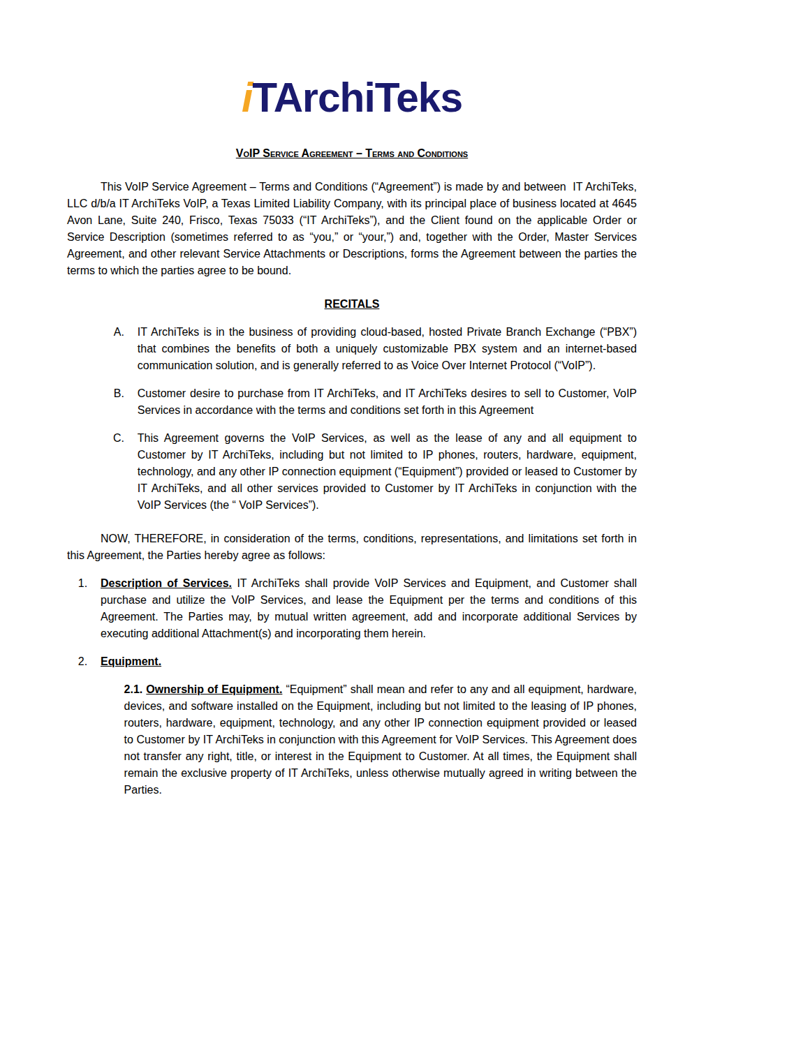iTArchiTeks
VoIP Service Agreement – Terms and Conditions
This VoIP Service Agreement – Terms and Conditions (“Agreement”) is made by and between IT ArchiTeks, LLC d/b/a IT ArchiTeks VoIP, a Texas Limited Liability Company, with its principal place of business located at 4645 Avon Lane, Suite 240, Frisco, Texas 75033 (“IT ArchiTeks”), and the Client found on the applicable Order or Service Description (sometimes referred to as “you,” or “your,”) and, together with the Order, Master Services Agreement, and other relevant Service Attachments or Descriptions, forms the Agreement between the parties the terms to which the parties agree to be bound.
RECITALS
IT ArchiTeks is in the business of providing cloud-based, hosted Private Branch Exchange (“PBX”) that combines the benefits of both a uniquely customizable PBX system and an internet-based communication solution, and is generally referred to as Voice Over Internet Protocol (“VoIP”).
Customer desire to purchase from IT ArchiTeks, and IT ArchiTeks desires to sell to Customer, VoIP Services in accordance with the terms and conditions set forth in this Agreement
This Agreement governs the VoIP Services, as well as the lease of any and all equipment to Customer by IT ArchiTeks, including but not limited to IP phones, routers, hardware, equipment, technology, and any other IP connection equipment (“Equipment”) provided or leased to Customer by IT ArchiTeks, and all other services provided to Customer by IT ArchiTeks in conjunction with the VoIP Services (the “ VoIP Services”).
NOW, THEREFORE, in consideration of the terms, conditions, representations, and limitations set forth in this Agreement, the Parties hereby agree as follows:
Description of Services. IT ArchiTeks shall provide VoIP Services and Equipment, and Customer shall purchase and utilize the VoIP Services, and lease the Equipment per the terms and conditions of this Agreement. The Parties may, by mutual written agreement, add and incorporate additional Services by executing additional Attachment(s) and incorporating them herein.
Equipment.
2.1. Ownership of Equipment. “Equipment” shall mean and refer to any and all equipment, hardware, devices, and software installed on the Equipment, including but not limited to the leasing of IP phones, routers, hardware, equipment, technology, and any other IP connection equipment provided or leased to Customer by IT ArchiTeks in conjunction with this Agreement for VoIP Services. This Agreement does not transfer any right, title, or interest in the Equipment to Customer. At all times, the Equipment shall remain the exclusive property of IT ArchiTeks, unless otherwise mutually agreed in writing between the Parties.